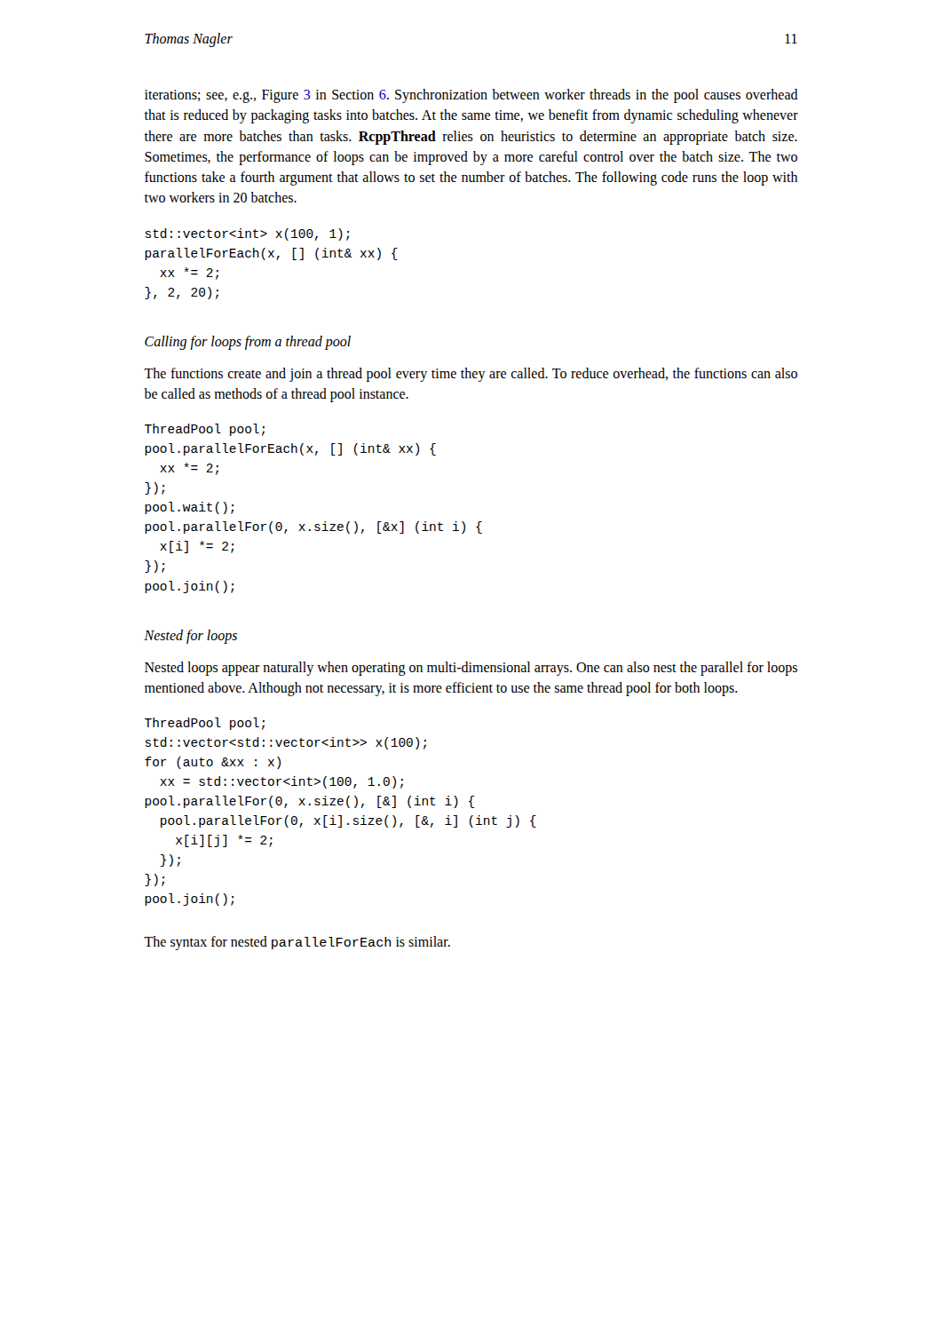Thomas Nagler 11
iterations; see, e.g., Figure 3 in Section 6. Synchronization between worker threads in the pool causes overhead that is reduced by packaging tasks into batches. At the same time, we benefit from dynamic scheduling whenever there are more batches than tasks. RcppThread relies on heuristics to determine an appropriate batch size. Sometimes, the performance of loops can be improved by a more careful control over the batch size. The two functions take a fourth argument that allows to set the number of batches. The following code runs the loop with two workers in 20 batches.
std::vector<int> x(100, 1);
parallelForEach(x, [] (int& xx) {
  xx *= 2;
}, 2, 20);
Calling for loops from a thread pool
The functions create and join a thread pool every time they are called. To reduce overhead, the functions can also be called as methods of a thread pool instance.
ThreadPool pool;
pool.parallelForEach(x, [] (int& xx) {
  xx *= 2;
});
pool.wait();
pool.parallelFor(0, x.size(), [&x] (int i) {
  x[i] *= 2;
});
pool.join();
Nested for loops
Nested loops appear naturally when operating on multi-dimensional arrays. One can also nest the parallel for loops mentioned above. Although not necessary, it is more efficient to use the same thread pool for both loops.
ThreadPool pool;
std::vector<std::vector<int>> x(100);
for (auto &xx : x)
  xx = std::vector<int>(100, 1.0);
pool.parallelFor(0, x.size(), [&] (int i) {
  pool.parallelFor(0, x[i].size(), [&, i] (int j) {
    x[i][j] *= 2;
  });
});
pool.join();
The syntax for nested parallelForEach is similar.